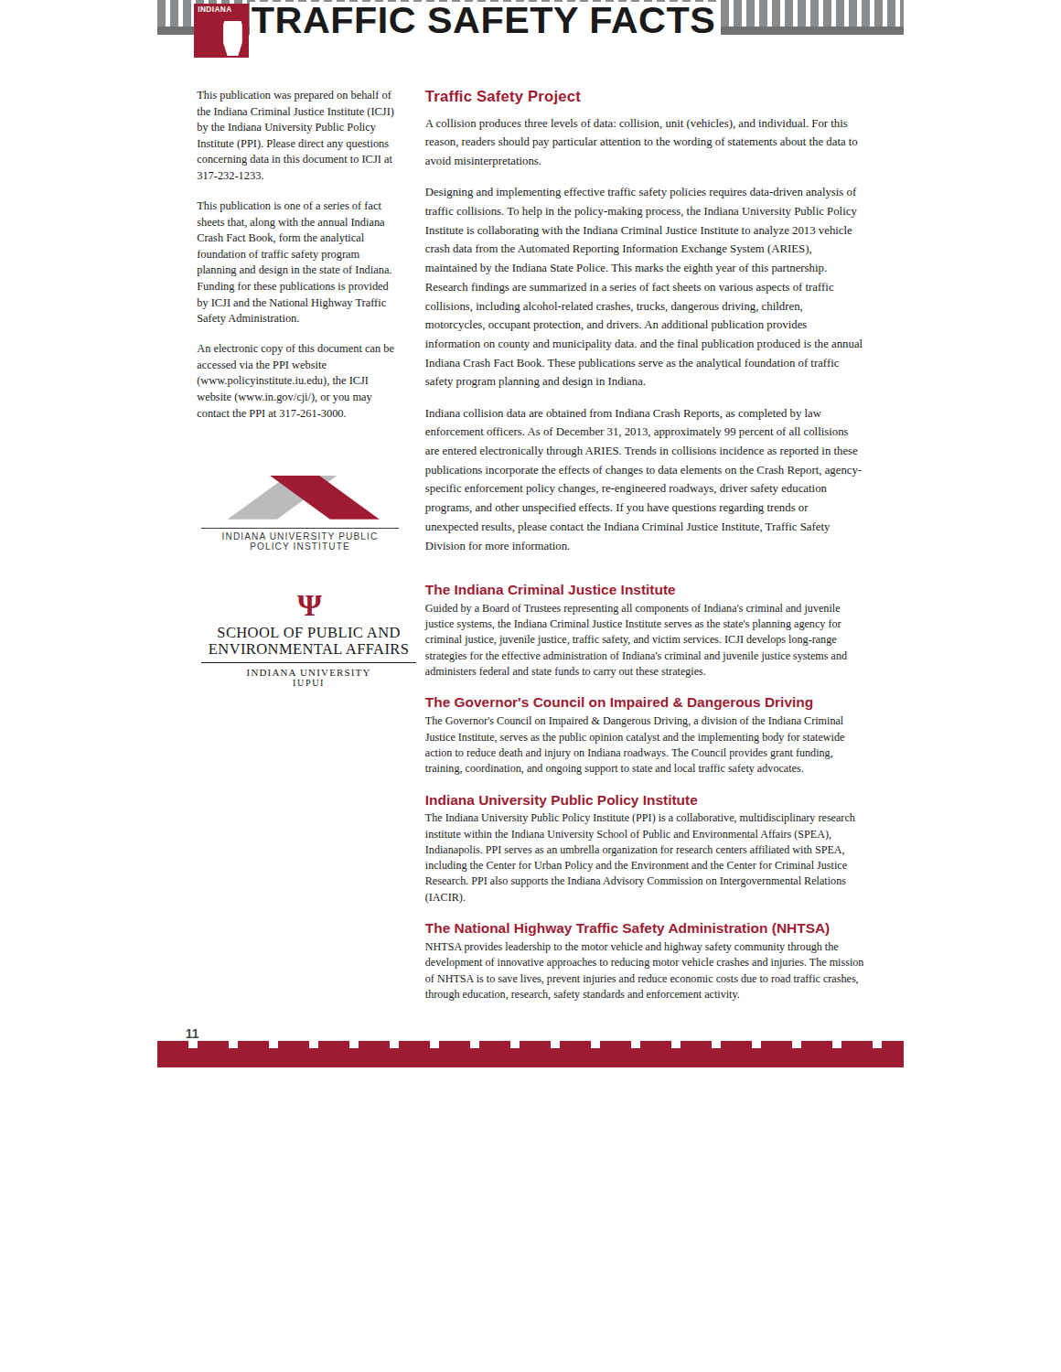INDIANA
Traffic Safety Facts
This publication was prepared on behalf of the Indiana Criminal Justice Institute (ICJI) by the Indiana University Public Policy Institute (PPI). Please direct any questions concerning data in this document to ICJI at 317-232-1233.
This publication is one of a series of fact sheets that, along with the annual Indiana Crash Fact Book, form the analytical foundation of traffic safety program planning and design in the state of Indiana. Funding for these publications is provided by ICJI and the National Highway Traffic Safety Administration.
An electronic copy of this document can be accessed via the PPI website (www.policyinstitute.iu.edu), the ICJI website (www.in.gov/cji/), or you may contact the PPI at 317-261-3000.
INDIANA UNIVERSITY PUBLIC POLICY INSTITUTE
Ψ
SCHOOL OF PUBLIC AND
ENVIRONMENTAL AFFAIRS
INDIANA UNIVERSITY
IUPUI
Traffic Safety Project
A collision produces three levels of data: collision, unit (vehicles), and individual. For this reason, readers should pay particular attention to the wording of statements about the data to avoid misinterpretations.
Designing and implementing effective traffic safety policies requires data-driven analysis of traffic collisions. To help in the policy-making process, the Indiana University Public Policy Institute is collaborating with the Indiana Criminal Justice Institute to analyze 2013 vehicle crash data from the Automated Reporting Information Exchange System (ARIES), maintained by the Indiana State Police. This marks the eighth year of this partnership. Research findings are summarized in a series of fact sheets on various aspects of traffic collisions, including alcohol-related crashes, trucks, dangerous driving, children, motorcycles, occupant protection, and drivers. An additional publication provides information on county and municipality data. and the final publication produced is the annual Indiana Crash Fact Book. These publications serve as the analytical foundation of traffic safety program planning and design in Indiana.
Indiana collision data are obtained from Indiana Crash Reports, as completed by law enforcement officers. As of December 31, 2013, approximately 99 percent of all collisions are entered electronically through ARIES. Trends in collisions incidence as reported in these publications incorporate the effects of changes to data elements on the Crash Report, agency-specific enforcement policy changes, re-engineered roadways, driver safety education programs, and other unspecified effects. If you have questions regarding trends or unexpected results, please contact the Indiana Criminal Justice Institute, Traffic Safety Division for more information.
The Indiana Criminal Justice Institute
Guided by a Board of Trustees representing all components of Indiana's criminal and juvenile justice systems, the Indiana Criminal Justice Institute serves as the state's planning agency for criminal justice, juvenile justice, traffic safety, and victim services. ICJI develops long-range strategies for the effective administration of Indiana's criminal and juvenile justice systems and administers federal and state funds to carry out these strategies.
The Governor's Council on Impaired & Dangerous Driving
The Governor's Council on Impaired & Dangerous Driving, a division of the Indiana Criminal Justice Institute, serves as the public opinion catalyst and the implementing body for statewide action to reduce death and injury on Indiana roadways. The Council provides grant funding, training, coordination, and ongoing support to state and local traffic safety advocates.
Indiana University Public Policy Institute
The Indiana University Public Policy Institute (PPI) is a collaborative, multidisciplinary research institute within the Indiana University School of Public and Environmental Affairs (SPEA), Indianapolis. PPI serves as an umbrella organization for research centers affiliated with SPEA, including the Center for Urban Policy and the Environment and the Center for Criminal Justice Research. PPI also supports the Indiana Advisory Commission on Intergovernmental Relations (IACIR).
The National Highway Traffic Safety Administration (NHTSA)
NHTSA provides leadership to the motor vehicle and highway safety community through the development of innovative approaches to reducing motor vehicle crashes and injuries. The mission of NHTSA is to save lives, prevent injuries and reduce economic costs due to road traffic crashes, through education, research, safety standards and enforcement activity.
Author: Kathy Lisby
11